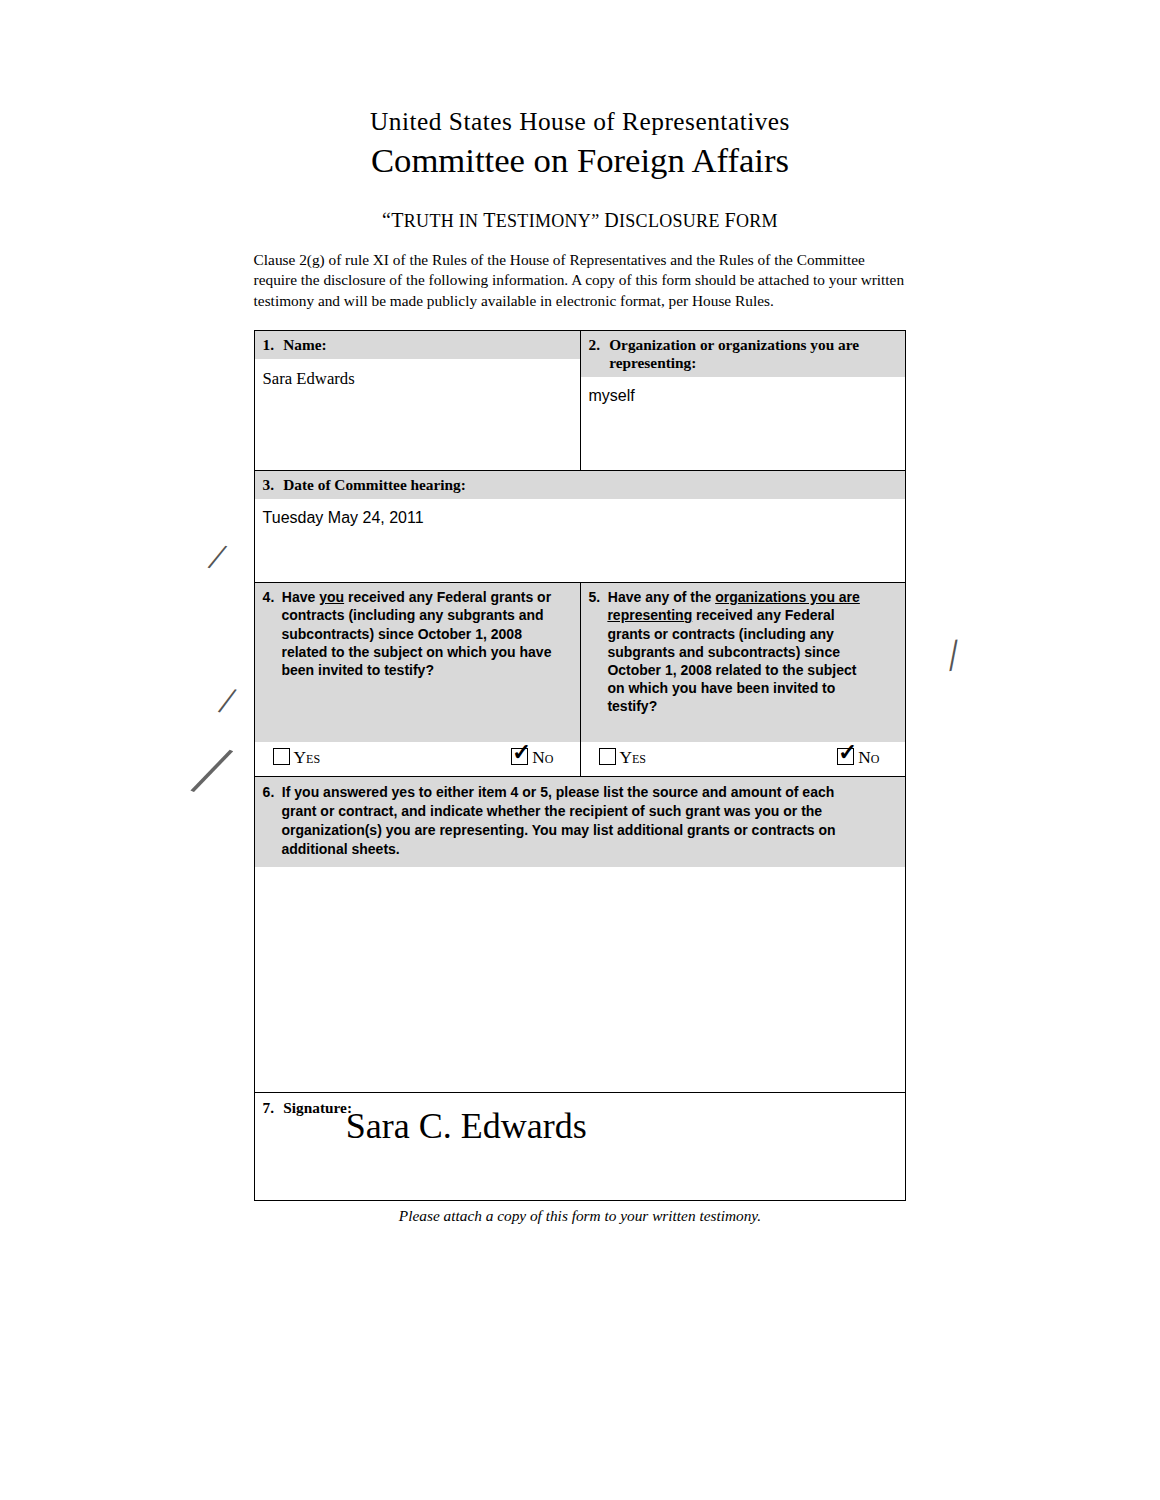United States House of Representatives
Committee on Foreign Affairs
“TRUTH IN TESTIMONY” DISCLOSURE FORM
Clause 2(g) of rule XI of the Rules of the House of Representatives and the Rules of the Committee require the disclosure of the following information. A copy of this form should be attached to your written testimony and will be made publicly available in electronic format, per House Rules.
| 1. Name: Sara Edwards | 2. Organization or organizations you are representing: myself |
| 3. Date of Committee hearing: Tuesday May 24, 2011 |
| 4. Have you received any Federal grants or contracts (including any subgrants and subcontracts) since October 1, 2008 related to the subject on which you have been invited to testify? Yes No | 5. Have any of the organizations you are representing received any Federal grants or contracts (including any subgrants and subcontracts) since October 1, 2008 related to the subject on which you have been invited to testify? Yes No |
| 6. If you answered yes to either item 4 or 5, please list the source and amount of each grant or contract, and indicate whether the recipient of such grant was you or the organization(s) you are representing. You may list additional grants or contracts on additional sheets. |
| 7. Signature: Sara C. Edwards |
Please attach a copy of this form to your written testimony.
/
/
/
/